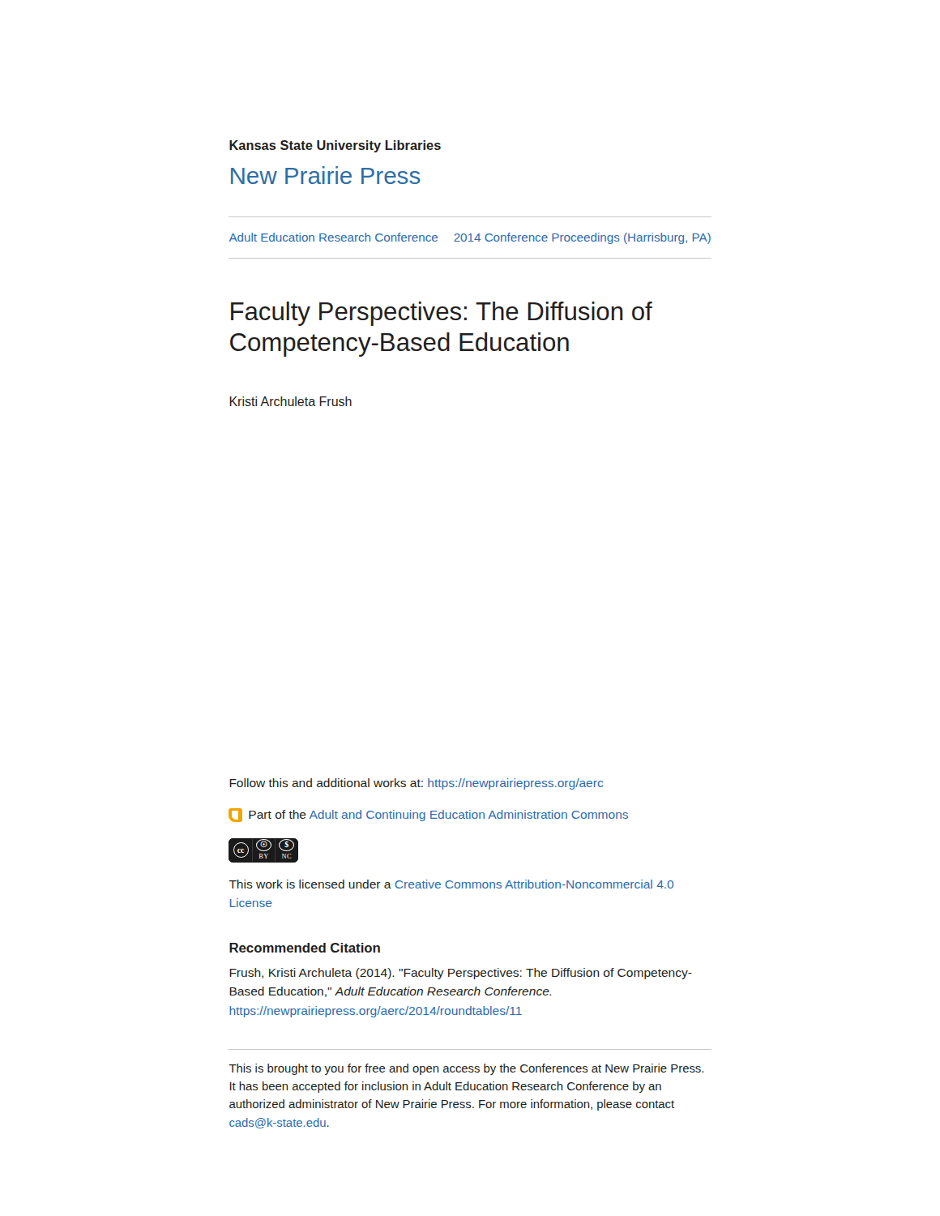Kansas State University Libraries
New Prairie Press
Adult Education Research Conference
2014 Conference Proceedings (Harrisburg, PA)
Faculty Perspectives: The Diffusion of Competency-Based Education
Kristi Archuleta Frush
Follow this and additional works at: https://newprairiepress.org/aerc
Part of the Adult and Continuing Education Administration Commons
cc
☉BY
$NC
This work is licensed under a Creative Commons Attribution-Noncommercial 4.0 License
Recommended Citation
Frush, Kristi Archuleta (2014). "Faculty Perspectives: The Diffusion of Competency-Based Education," Adult Education Research Conference. https://newprairiepress.org/aerc/2014/roundtables/11
This is brought to you for free and open access by the Conferences at New Prairie Press. It has been accepted for inclusion in Adult Education Research Conference by an authorized administrator of New Prairie Press. For more information, please contact cads@k-state.edu.